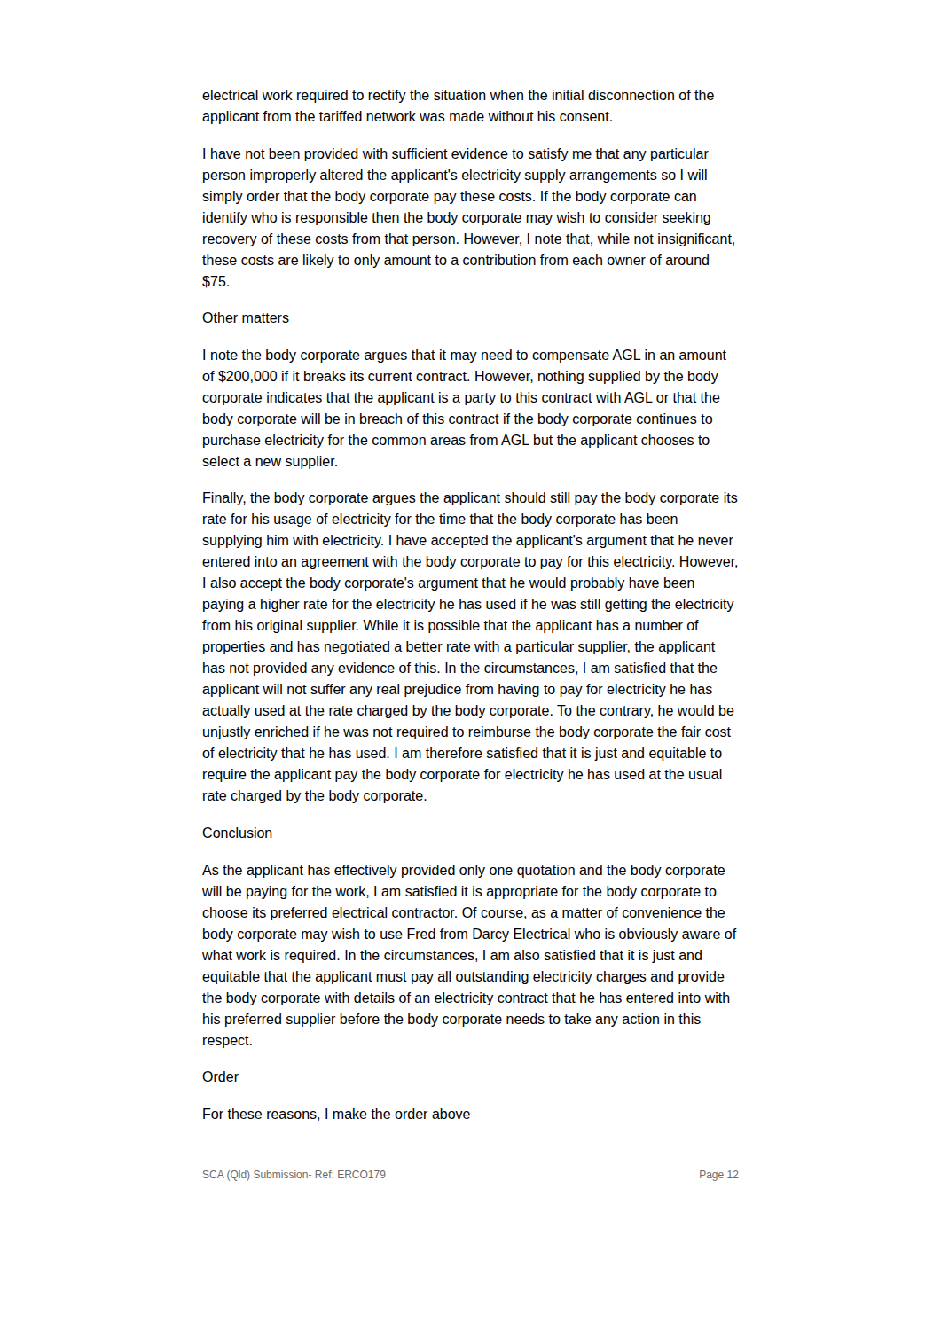electrical work required to rectify the situation when the initial disconnection of the applicant from the tariffed network was made without his consent.
I have not been provided with sufficient evidence to satisfy me that any particular person improperly altered the applicant's electricity supply arrangements so I will simply order that the body corporate pay these costs. If the body corporate can identify who is responsible then the body corporate may wish to consider seeking recovery of these costs from that person. However, I note that, while not insignificant, these costs are likely to only amount to a contribution from each owner of around $75.
Other matters
I note the body corporate argues that it may need to compensate AGL in an amount of $200,000 if it breaks its current contract. However, nothing supplied by the body corporate indicates that the applicant is a party to this contract with AGL or that the body corporate will be in breach of this contract if the body corporate continues to purchase electricity for the common areas from AGL but the applicant chooses to select a new supplier.
Finally, the body corporate argues the applicant should still pay the body corporate its rate for his usage of electricity for the time that the body corporate has been supplying him with electricity. I have accepted the applicant's argument that he never entered into an agreement with the body corporate to pay for this electricity. However, I also accept the body corporate's argument that he would probably have been paying a higher rate for the electricity he has used if he was still getting the electricity from his original supplier. While it is possible that the applicant has a number of properties and has negotiated a better rate with a particular supplier, the applicant has not provided any evidence of this. In the circumstances, I am satisfied that the applicant will not suffer any real prejudice from having to pay for electricity he has actually used at the rate charged by the body corporate. To the contrary, he would be unjustly enriched if he was not required to reimburse the body corporate the fair cost of electricity that he has used. I am therefore satisfied that it is just and equitable to require the applicant pay the body corporate for electricity he has used at the usual rate charged by the body corporate.
Conclusion
As the applicant has effectively provided only one quotation and the body corporate will be paying for the work, I am satisfied it is appropriate for the body corporate to choose its preferred electrical contractor. Of course, as a matter of convenience the body corporate may wish to use Fred from Darcy Electrical who is obviously aware of what work is required. In the circumstances, I am also satisfied that it is just and equitable that the applicant must pay all outstanding electricity charges and provide the body corporate with details of an electricity contract that he has entered into with his preferred supplier before the body corporate needs to take any action in this respect.
Order
For these reasons, I make the order above
SCA (Qld) Submission- Ref: ERCO179
Page 12